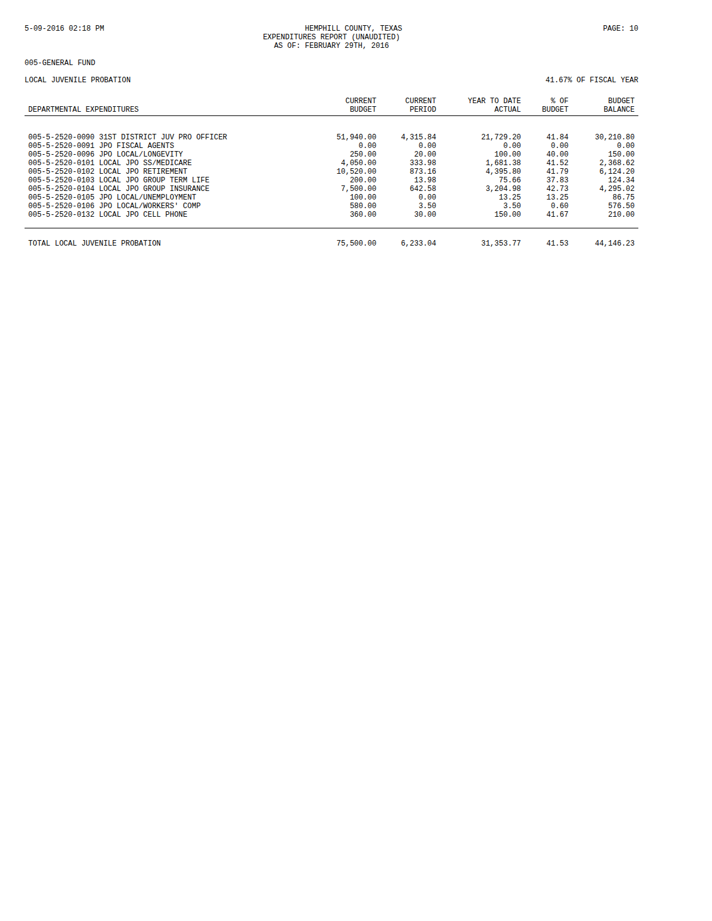5-09-2016 02:18 PM HEMPHILL COUNTY, TEXAS PAGE: 10
EXPENDITURES REPORT (UNAUDITED)
AS OF: FEBRUARY 29TH, 2016
005-GENERAL FUND
LOCAL JUVENILE PROBATION 41.67% OF FISCAL YEAR
| | CURRENT | CURRENT | YEAR TO DATE | % OF | BUDGET |
| --- | --- | --- | --- | --- | --- |
| DEPARTMENTAL EXPENDITURES | BUDGET | PERIOD | ACTUAL | BUDGET | BALANCE |
| 005-5-2520-0090 31ST DISTRICT JUV PRO OFFICER | 51,940.00 | 4,315.84 | 21,729.20 | 41.84 | 30,210.80 |
| 005-5-2520-0091 JPO FISCAL AGENTS | 0.00 | 0.00 | 0.00 | 0.00 | 0.00 |
| 005-5-2520-0096 JPO LOCAL/LONGEVITY | 250.00 | 20.00 | 100.00 | 40.00 | 150.00 |
| 005-5-2520-0101 LOCAL JPO SS/MEDICARE | 4,050.00 | 333.98 | 1,681.38 | 41.52 | 2,368.62 |
| 005-5-2520-0102 LOCAL JPO RETIREMENT | 10,520.00 | 873.16 | 4,395.80 | 41.79 | 6,124.20 |
| 005-5-2520-0103 LOCAL JPO GROUP TERM LIFE | 200.00 | 13.98 | 75.66 | 37.83 | 124.34 |
| 005-5-2520-0104 LOCAL JPO GROUP INSURANCE | 7,500.00 | 642.58 | 3,204.98 | 42.73 | 4,295.02 |
| 005-5-2520-0105 JPO LOCAL/UNEMPLOYMENT | 100.00 | 0.00 | 13.25 | 13.25 | 86.75 |
| 005-5-2520-0106 JPO LOCAL/WORKERS' COMP | 580.00 | 3.50 | 3.50 | 0.60 | 576.50 |
| 005-5-2520-0132 LOCAL JPO CELL PHONE | 360.00 | 30.00 | 150.00 | 41.67 | 210.00 |
| TOTAL LOCAL JUVENILE PROBATION | 75,500.00 | 6,233.04 | 31,353.77 | 41.53 | 44,146.23 |